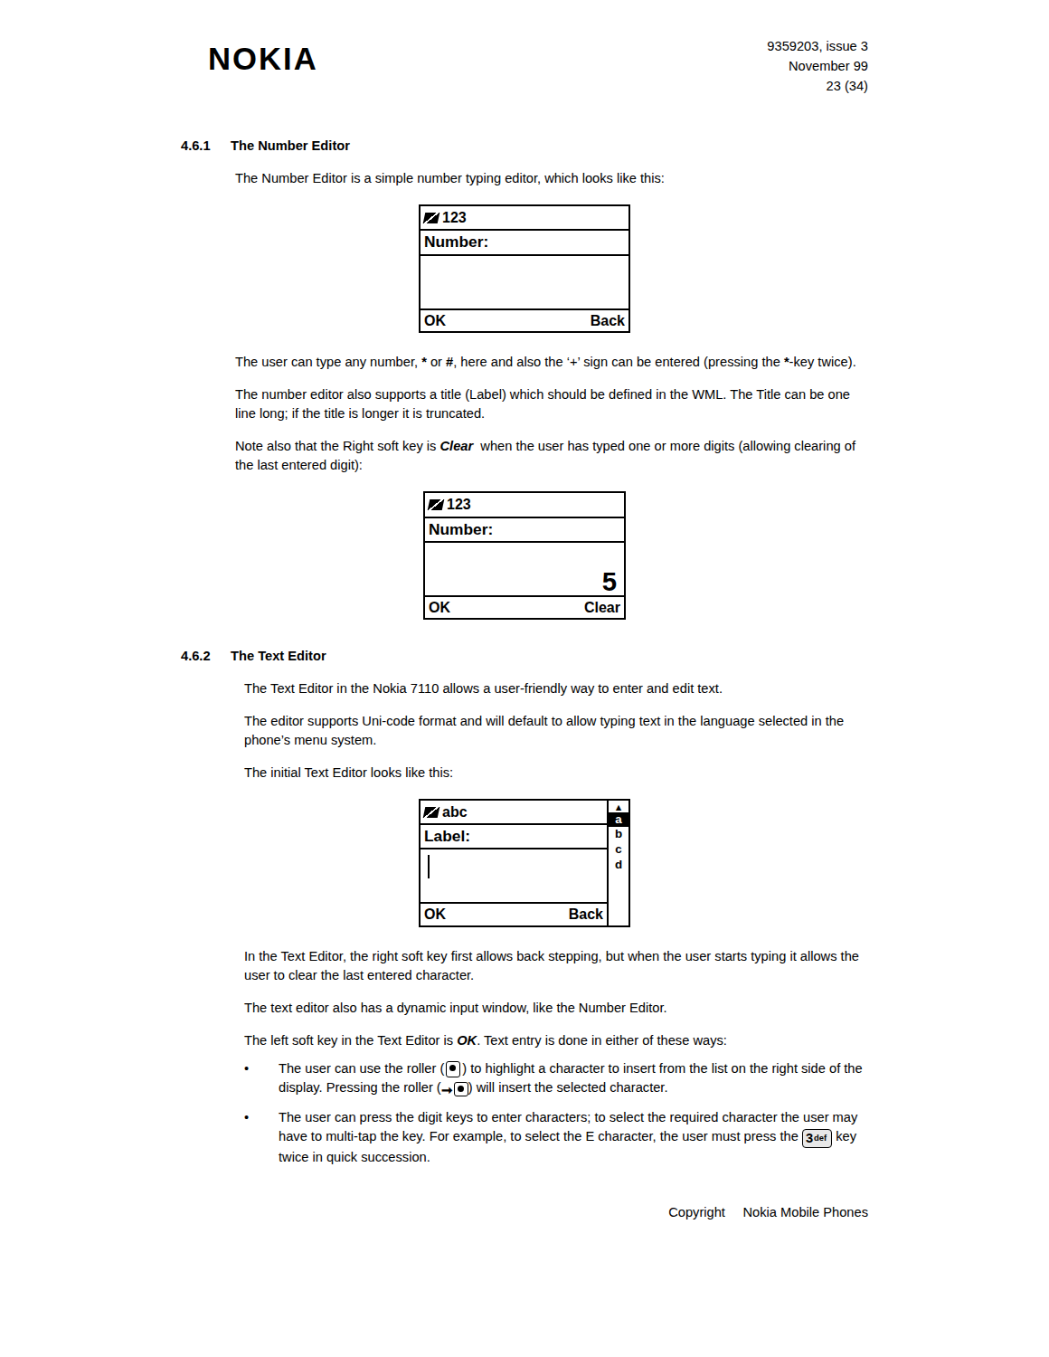NOKIA
9359203, issue 3
November 99
23 (34)
4.6.1 The Number Editor
The Number Editor is a simple number typing editor, which looks like this:
123
Number:
OK Back
The user can type any number, * or #, here and also the ‘+’ sign can be entered (pressing the *-key twice).
The number editor also supports a title (Label) which should be defined in the WML. The Title can be one line long; if the title is longer it is truncated.
Note also that the Right soft key is Clear when the user has typed one or more digits (allowing clearing of the last entered digit):
123
Number:
5
OK Clear
4.6.2 The Text Editor
The Text Editor in the Nokia 7110 allows a user-friendly way to enter and edit text.
The editor supports Uni-code format and will default to allow typing text in the language selected in the phone’s menu system.
The initial Text Editor looks like this:
abc
Label:
OK Back
▲
a
b
c
d
In the Text Editor, the right soft key first allows back stepping, but when the user starts typing it allows the user to clear the last entered character.
The text editor also has a dynamic input window, like the Number Editor.
The left soft key in the Text Editor is OK. Text entry is done in either of these ways:
The user can use the roller ( ) to highlight a character to insert from the list on the right side of the display. Pressing the roller (➞) will insert the selected character.
The user can press the digit keys to enter characters; to select the required character the user may have to multi-tap the key. For example, to select the E character, the user must press the 3 def key twice in quick succession.
Copyright  Nokia Mobile Phones